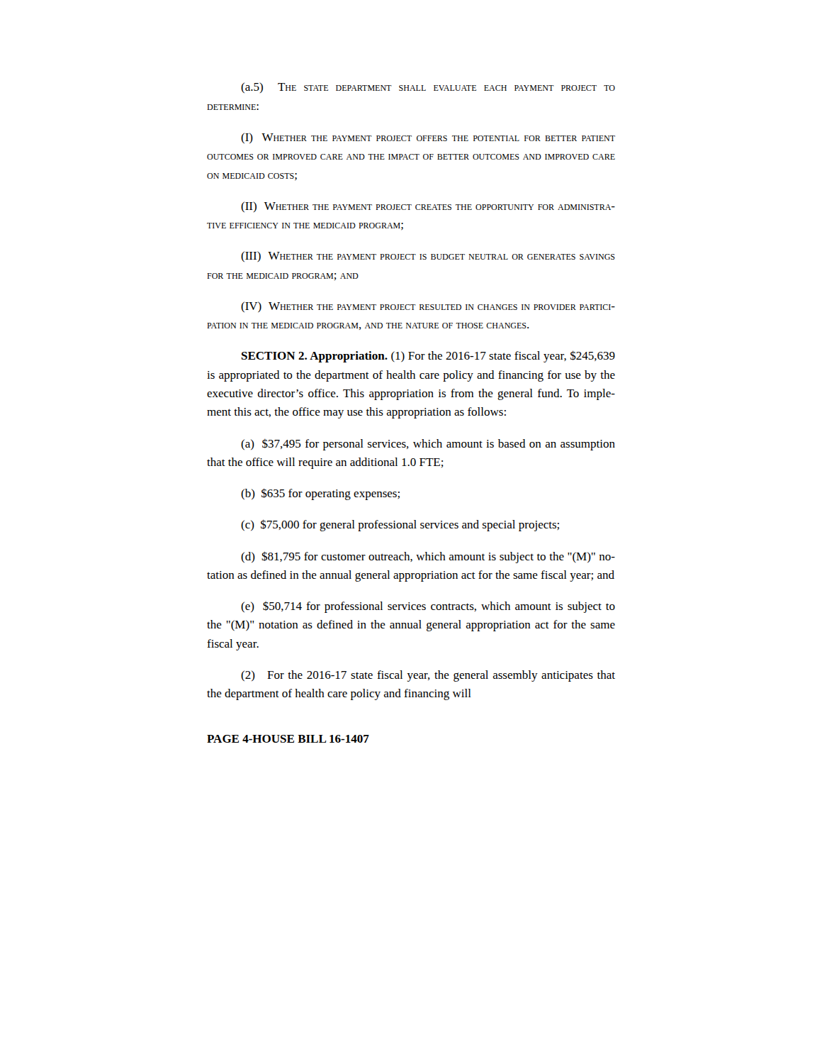(a.5) The state department shall evaluate each payment project to determine:
(I) Whether the payment project offers the potential for better patient outcomes or improved care and the impact of better outcomes and improved care on medicaid costs;
(II) Whether the payment project creates the opportunity for administrative efficiency in the medicaid program;
(III) Whether the payment project is budget neutral or generates savings for the medicaid program; and
(IV) Whether the payment project resulted in changes in provider participation in the medicaid program, and the nature of those changes.
SECTION 2. Appropriation. (1) For the 2016-17 state fiscal year, $245,639 is appropriated to the department of health care policy and financing for use by the executive director’s office. This appropriation is from the general fund. To implement this act, the office may use this appropriation as follows:
(a) $37,495 for personal services, which amount is based on an assumption that the office will require an additional 1.0 FTE;
(b) $635 for operating expenses;
(c) $75,000 for general professional services and special projects;
(d) $81,795 for customer outreach, which amount is subject to the "(M)" notation as defined in the annual general appropriation act for the same fiscal year; and
(e) $50,714 for professional services contracts, which amount is subject to the "(M)" notation as defined in the annual general appropriation act for the same fiscal year.
(2) For the 2016-17 state fiscal year, the general assembly anticipates that the department of health care policy and financing will
PAGE 4-HOUSE BILL 16-1407